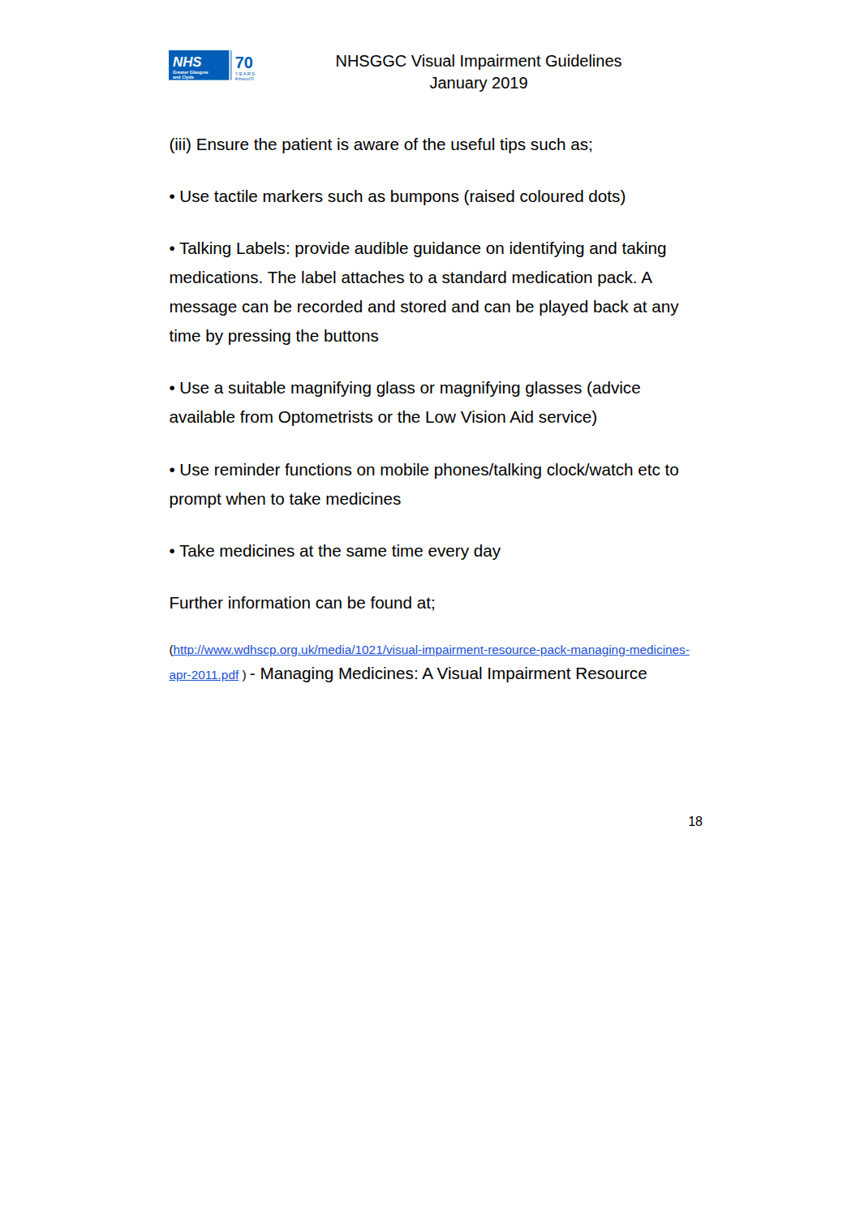NHS Greater Glasgow and Clyde 70 YEARS #nhsscot70
NHSGGC Visual Impairment Guidelines
January 2019
(iii) Ensure the patient is aware of the useful tips such as;
• Use tactile markers such as bumpons (raised coloured dots)
• Talking Labels: provide audible guidance on identifying and taking medications. The label attaches to a standard medication pack. A message can be recorded and stored and can be played back at any time by pressing the buttons
• Use a suitable magnifying glass or magnifying glasses (advice available from Optometrists or the Low Vision Aid service)
• Use reminder functions on mobile phones/talking clock/watch etc to prompt when to take medicines
• Take medicines at the same time every day
Further information can be found at;
(http://www.wdhscp.org.uk/media/1021/visual-impairment-resource-pack-managing-medicines-apr-2011.pdf ) - Managing Medicines: A Visual Impairment Resource
18